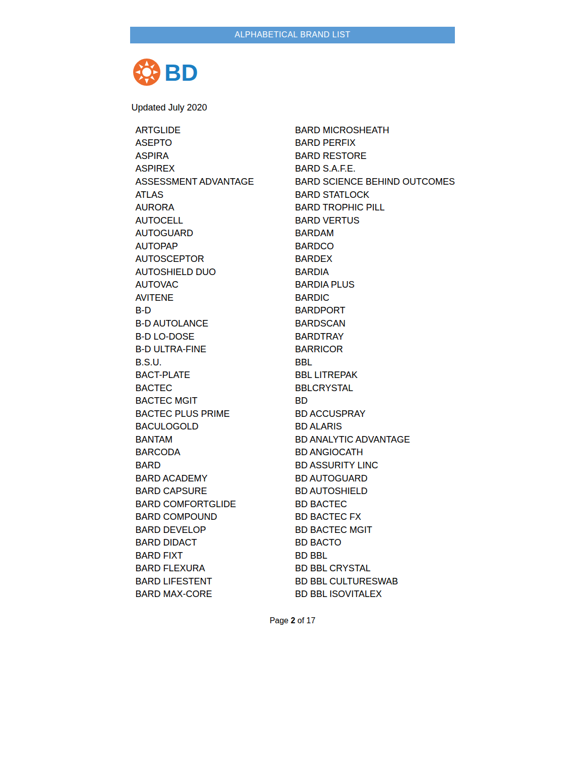ALPHABETICAL BRAND LIST
BD
Updated July 2020
ARTGLIDE
ASEPTO
ASPIRA
ASPIREX
ASSESSMENT ADVANTAGE
ATLAS
AURORA
AUTOCELL
AUTOGUARD
AUTOPAP
AUTOSCEPTOR
AUTOSHIELD DUO
AUTOVAC
AVITENE
B-D
B-D AUTOLANCE
B-D LO-DOSE
B-D ULTRA-FINE
B.S.U.
BACT-PLATE
BACTEC
BACTEC MGIT
BACTEC PLUS PRIME
BACULOGOLD
BANTAM
BARCODA
BARD
BARD ACADEMY
BARD CAPSURE
BARD COMFORTGLIDE
BARD COMPOUND
BARD DEVELOP
BARD DIDACT
BARD FIXT
BARD FLEXURA
BARD LIFESTENT
BARD MAX-CORE
BARD MICROSHEATH
BARD PERFIX
BARD RESTORE
BARD S.A.F.E.
BARD SCIENCE BEHIND OUTCOMES
BARD STATLOCK
BARD TROPHIC PILL
BARD VERTUS
BARDAM
BARDCO
BARDEX
BARDIA
BARDIA PLUS
BARDIC
BARDPORT
BARDSCAN
BARDTRAY
BARRICOR
BBL
BBL LITREPAK
BBLCRYSTAL
BD
BD ACCUSPRAY
BD ALARIS
BD ANALYTIC ADVANTAGE
BD ANGIOCATH
BD ASSURITY LINC
BD AUTOGUARD
BD AUTOSHIELD
BD BACTEC
BD BACTEC FX
BD BACTEC MGIT
BD BACTO
BD BBL
BD BBL CRYSTAL
BD BBL CULTURESWAB
BD BBL ISOVITALEX
Page 2 of 17